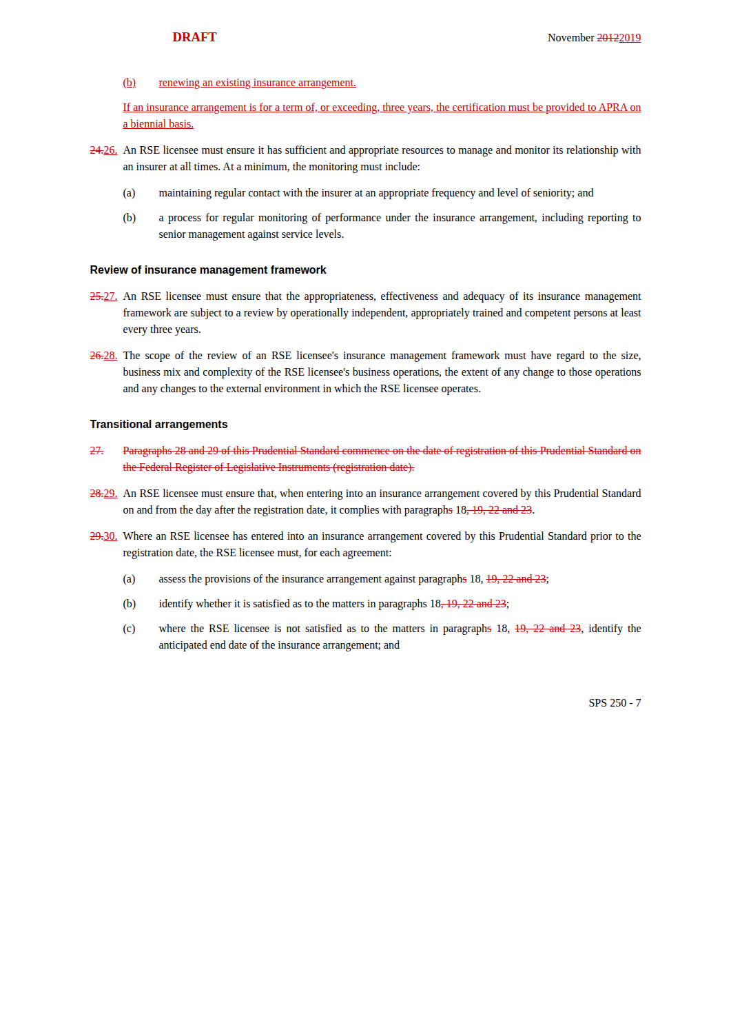DRAFT November 20122019
(b)
renewing an existing insurance arrangement.
If an insurance arrangement is for a term of, or exceeding, three years, the certification must be provided to APRA on a biennial basis.
24. 26.
An RSE licensee must ensure it has sufficient and appropriate resources to manage and monitor its relationship with an insurer at all times. At a minimum, the monitoring must include:
(a)
maintaining regular contact with the insurer at an appropriate frequency and level of seniority; and
(b)
a process for regular monitoring of performance under the insurance arrangement, including reporting to senior management against service levels.
Review of insurance management framework
25. 27.
An RSE licensee must ensure that the appropriateness, effectiveness and adequacy of its insurance management framework are subject to a review by operationally independent, appropriately trained and competent persons at least every three years.
26. 28.
The scope of the review of an RSE licensee's insurance management framework must have regard to the size, business mix and complexity of the RSE licensee's business operations, the extent of any change to those operations and any changes to the external environment in which the RSE licensee operates.
Transitional arrangements
27.
Paragraphs 28 and 29 of this Prudential Standard commence on the date of registration of this Prudential Standard on the Federal Register of Legislative Instruments (registration date).
28. 29.
An RSE licensee must ensure that, when entering into an insurance arrangement covered by this Prudential Standard on and from the day after the registration date, it complies with paragraphs 18, 19, 22 and 23.
29. 30.
Where an RSE licensee has entered into an insurance arrangement covered by this Prudential Standard prior to the registration date, the RSE licensee must, for each agreement:
(a)
assess the provisions of the insurance arrangement against paragraphs 18, 19, 22 and 23;
(b)
identify whether it is satisfied as to the matters in paragraphs 18, 19, 22 and 23;
(c)
where the RSE licensee is not satisfied as to the matters in paragraphs 18, 19, 22 and 23, identify the anticipated end date of the insurance arrangement; and
SPS 250 - 7